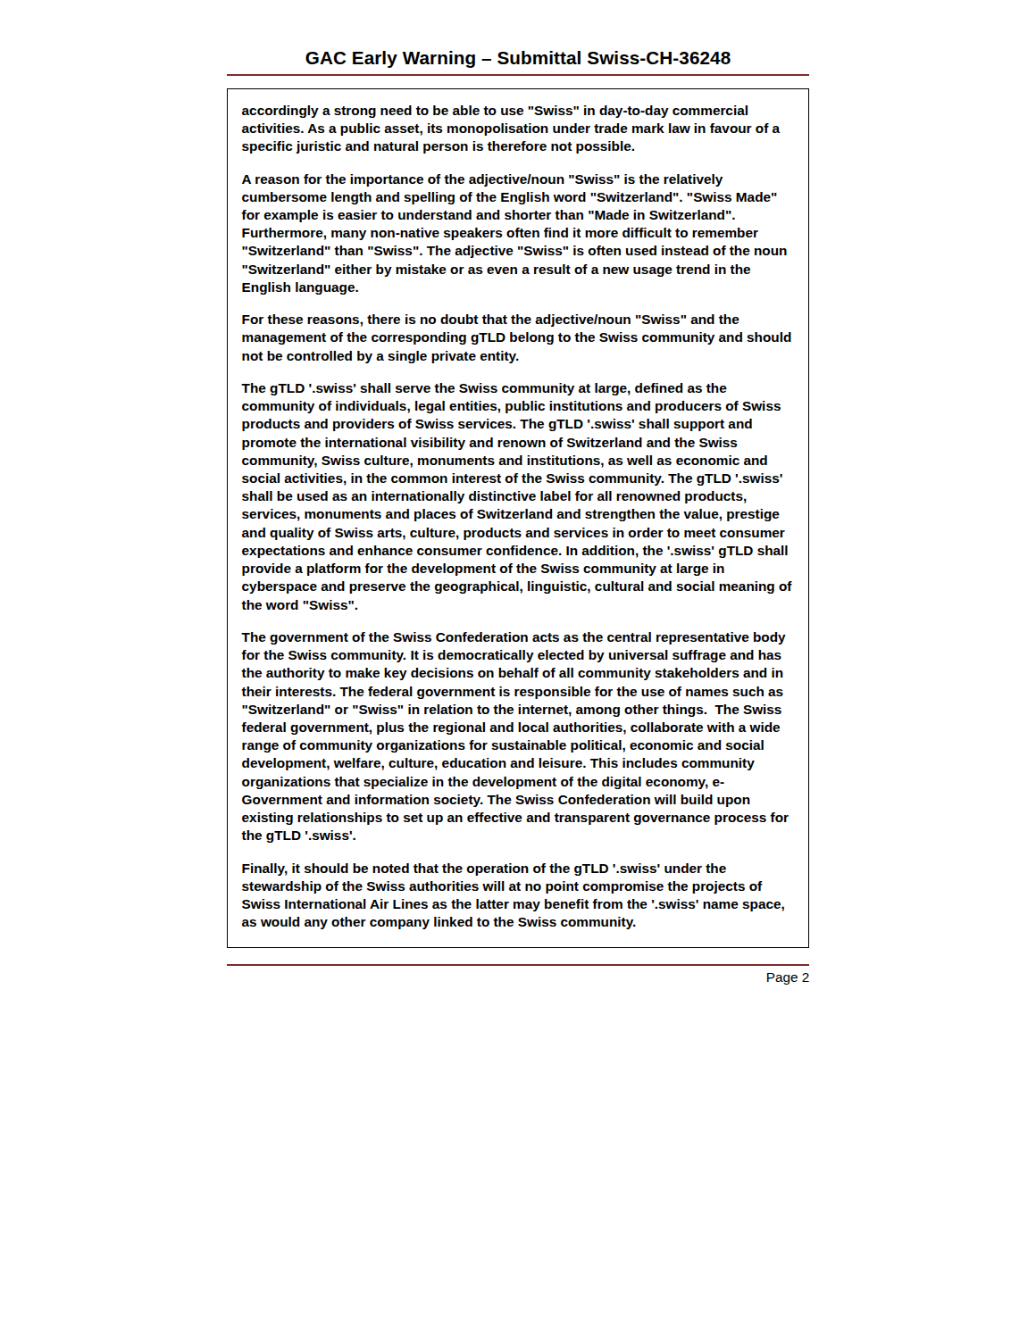GAC Early Warning – Submittal Swiss-CH-36248
accordingly a strong need to be able to use "Swiss" in day-to-day commercial activities. As a public asset, its monopolisation under trade mark law in favour of a specific juristic and natural person is therefore not possible.
A reason for the importance of the adjective/noun "Swiss" is the relatively cumbersome length and spelling of the English word "Switzerland". "Swiss Made" for example is easier to understand and shorter than "Made in Switzerland". Furthermore, many non-native speakers often find it more difficult to remember "Switzerland" than "Swiss". The adjective "Swiss" is often used instead of the noun "Switzerland" either by mistake or as even a result of a new usage trend in the English language.
For these reasons, there is no doubt that the adjective/noun "Swiss" and the management of the corresponding gTLD belong to the Swiss community and should not be controlled by a single private entity.
The gTLD '.swiss' shall serve the Swiss community at large, defined as the community of individuals, legal entities, public institutions and producers of Swiss products and providers of Swiss services. The gTLD '.swiss' shall support and promote the international visibility and renown of Switzerland and the Swiss community, Swiss culture, monuments and institutions, as well as economic and social activities, in the common interest of the Swiss community. The gTLD '.swiss' shall be used as an internationally distinctive label for all renowned products, services, monuments and places of Switzerland and strengthen the value, prestige and quality of Swiss arts, culture, products and services in order to meet consumer expectations and enhance consumer confidence. In addition, the '.swiss' gTLD shall provide a platform for the development of the Swiss community at large in cyberspace and preserve the geographical, linguistic, cultural and social meaning of the word "Swiss".
The government of the Swiss Confederation acts as the central representative body for the Swiss community. It is democratically elected by universal suffrage and has the authority to make key decisions on behalf of all community stakeholders and in their interests. The federal government is responsible for the use of names such as "Switzerland" or "Swiss" in relation to the internet, among other things. The Swiss federal government, plus the regional and local authorities, collaborate with a wide range of community organizations for sustainable political, economic and social development, welfare, culture, education and leisure. This includes community organizations that specialize in the development of the digital economy, e-Government and information society. The Swiss Confederation will build upon existing relationships to set up an effective and transparent governance process for the gTLD '.swiss'.
Finally, it should be noted that the operation of the gTLD '.swiss' under the stewardship of the Swiss authorities will at no point compromise the projects of Swiss International Air Lines as the latter may benefit from the '.swiss' name space, as would any other company linked to the Swiss community.
Page 2